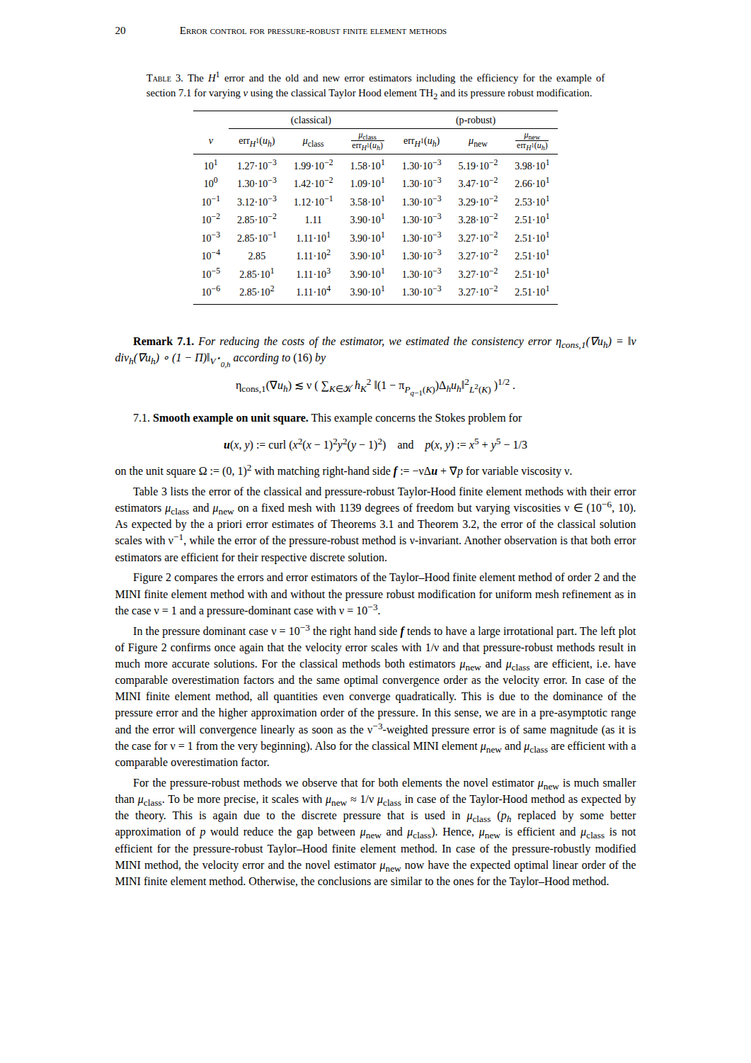20 Error control for pressure-robust finite element methods
Table 3. The H1 error and the old and new error estimators including the efficiency for the example of section 7.1 for varying ν using the classical Taylor Hood element TH2 and its pressure robust modification.
| | (classical) | (p-robust) |
| --- | --- | --- |
| ν | err H 1 ( u h ) | μ class | μ class err H 1 ( u h ) | err H 1 ( u h ) | μ new | μ new err H 1 ( u h ) |
| 10 1 | 1.27·10 −3 | 1.99·10 −2 | 1.58·10 1 | 1.30·10 −3 | 5.19·10 −2 | 3.98·10 1 |
| 10 0 | 1.30·10 −3 | 1.42·10 −2 | 1.09·10 1 | 1.30·10 −3 | 3.47·10 −2 | 2.66·10 1 |
| 10 −1 | 3.12·10 −3 | 1.12·10 −1 | 3.58·10 1 | 1.30·10 −3 | 3.29·10 −2 | 2.53·10 1 |
| 10 −2 | 2.85·10 −2 | 1.11 | 3.90·10 1 | 1.30·10 −3 | 3.28·10 −2 | 2.51·10 1 |
| 10 −3 | 2.85·10 −1 | 1.11·10 1 | 3.90·10 1 | 1.30·10 −3 | 3.27·10 −2 | 2.51·10 1 |
| 10 −4 | 2.85 | 1.11·10 2 | 3.90·10 1 | 1.30·10 −3 | 3.27·10 −2 | 2.51·10 1 |
| 10 −5 | 2.85·10 1 | 1.11·10 3 | 3.90·10 1 | 1.30·10 −3 | 3.27·10 −2 | 2.51·10 1 |
| 10 −6 | 2.85·10 2 | 1.11·10 4 | 3.90·10 1 | 1.30·10 −3 | 3.27·10 −2 | 2.51·10 1 |
Remark 7.1. For reducing the costs of the estimator, we estimated the consistency error ηcons,1(∇uh) = ‖ν divh(∇uh) ∘ (1 − Π)‖V⋆0,h according to (16) by
ηcons,1(∇uh) ≲ ν ( ∑K∈𝒦 hK2 ‖(1 − πPq−1(K))Δhuh‖2L2(K) )1/2 .
7.1. Smooth example on unit square. This example concerns the Stokes problem for
u(x, y) := curl (x2(x − 1)2y2(y − 1)2) and p(x, y) := x5 + y5 − 1/3
on the unit square Ω := (0, 1)2 with matching right-hand side f := −νΔu + ∇p for variable viscosity ν.
Table 3 lists the error of the classical and pressure-robust Taylor-Hood finite element methods with their error estimators μclass and μnew on a fixed mesh with 1139 degrees of freedom but varying viscosities ν ∈ (10−6, 10). As expected by the a priori error estimates of Theorems 3.1 and Theorem 3.2, the error of the classical solution scales with ν−1, while the error of the pressure-robust method is ν-invariant. Another observation is that both error estimators are efficient for their respective discrete solution.
Figure 2 compares the errors and error estimators of the Taylor–Hood finite element method of order 2 and the MINI finite element method with and without the pressure robust modification for uniform mesh refinement as in the case ν = 1 and a pressure-dominant case with ν = 10−3.
In the pressure dominant case ν = 10−3 the right hand side f tends to have a large irrotational part. The left plot of Figure 2 confirms once again that the velocity error scales with 1/ν and that pressure-robust methods result in much more accurate solutions. For the classical methods both estimators μnew and μclass are efficient, i.e. have comparable overestimation factors and the same optimal convergence order as the velocity error. In case of the MINI finite element method, all quantities even converge quadratically. This is due to the dominance of the pressure error and the higher approximation order of the pressure. In this sense, we are in a pre-asymptotic range and the error will convergence linearly as soon as the ν−3-weighted pressure error is of same magnitude (as it is the case for ν = 1 from the very beginning). Also for the classical MINI element μnew and μclass are efficient with a comparable overestimation factor.
For the pressure-robust methods we observe that for both elements the novel estimator μnew is much smaller than μclass. To be more precise, it scales with μnew ≈ 1/ν μclass in case of the Taylor-Hood method as expected by the theory. This is again due to the discrete pressure that is used in μclass (ph replaced by some better approximation of p would reduce the gap between μnew and μclass). Hence, μnew is efficient and μclass is not efficient for the pressure-robust Taylor–Hood finite element method. In case of the pressure-robustly modified MINI method, the velocity error and the novel estimator μnew now have the expected optimal linear order of the MINI finite element method. Otherwise, the conclusions are similar to the ones for the Taylor–Hood method.